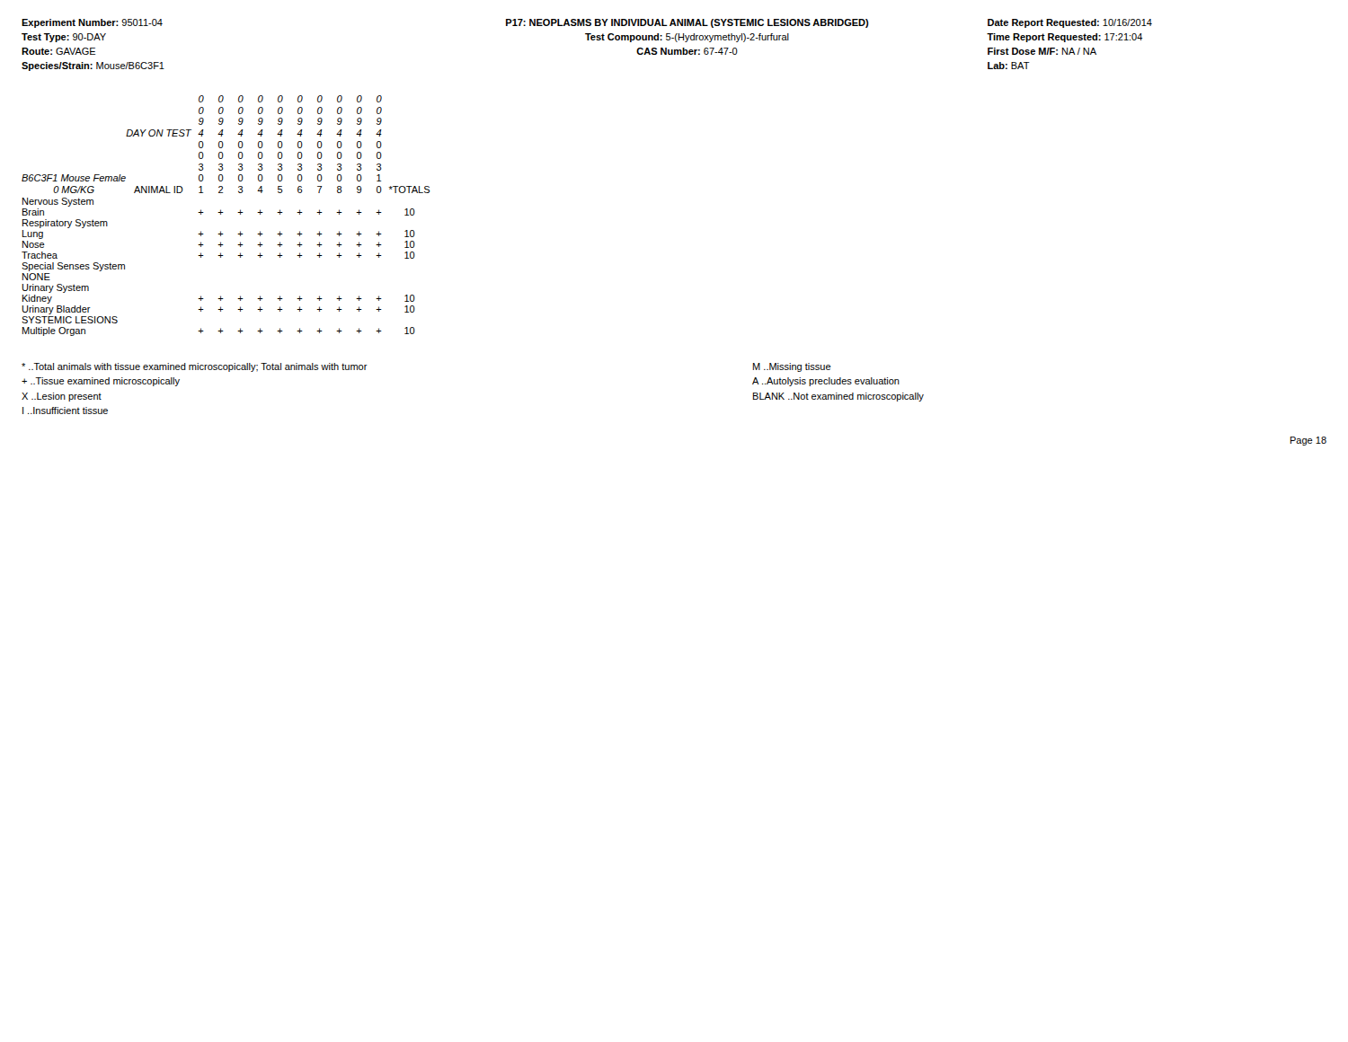Experiment Number: 95011-04
Test Type: 90-DAY
Route: GAVAGE
Species/Strain: Mouse/B6C3F1
P17: NEOPLASMS BY INDIVIDUAL ANIMAL (SYSTEMIC LESIONS ABRIDGED)
Test Compound: 5-(Hydroxymethyl)-2-furfural
CAS Number: 67-47-0
Date Report Requested: 10/16/2014
Time Report Requested: 17:21:04
First Dose M/F: NA / NA
Lab: BAT
| B6C3F1 Mouse Female 0 MG/KG | DAY ON TEST | 0 0 9 4 | 0 0 9 4 | 0 0 9 4 | 0 0 9 4 | 0 0 9 4 | 0 0 9 4 | 0 0 9 4 | 0 0 9 4 | 0 0 9 4 | 0 0 9 4 | |
| ANIMAL ID | 0 0 3 0 1 | 0 0 3 0 2 | 0 0 3 0 3 | 0 0 3 0 4 | 0 0 3 0 5 | 0 0 3 0 6 | 0 0 3 0 7 | 0 0 3 0 8 | 0 0 3 0 9 | 0 0 3 1 0 | *TOTALS |
| Nervous System | |
| Brain | + | + | + | + | + | + | + | + | + | + | 10 |
| Respiratory System | |
| Lung | + | + | + | + | + | + | + | + | + | + | 10 |
| Nose | + | + | + | + | + | + | + | + | + | + | 10 |
| Trachea | + | + | + | + | + | + | + | + | + | + | 10 |
| Special Senses System | |
| NONE | |
| Urinary System | |
| Kidney | + | + | + | + | + | + | + | + | + | + | 10 |
| Urinary Bladder | + | + | + | + | + | + | + | + | + | + | 10 |
| SYSTEMIC LESIONS | |
| Multiple Organ | + | + | + | + | + | + | + | + | + | + | 10 |
* ..Total animals with tissue examined microscopically; Total animals with tumor
+ ..Tissue examined microscopically
X ..Lesion present
I ..Insufficient tissue
M ..Missing tissue
A ..Autolysis precludes evaluation
BLANK ..Not examined microscopically
Page 18